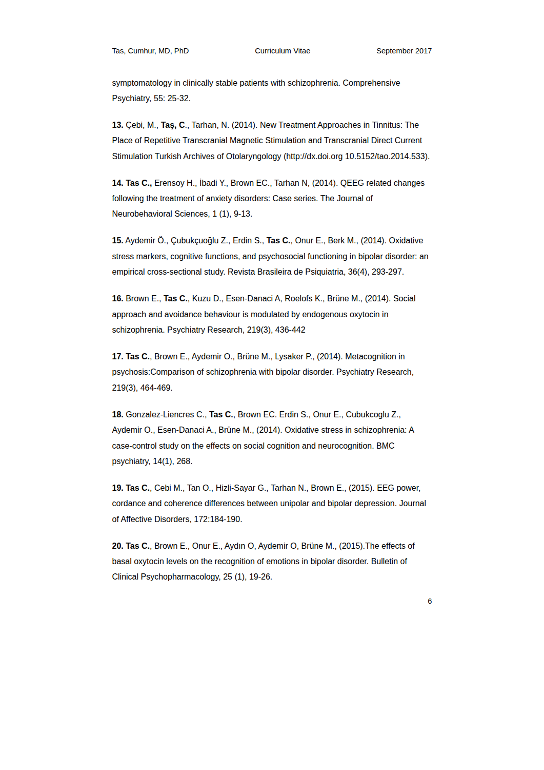Tas, Cumhur, MD, PhD Curriculum Vitae September 2017
symptomatology in clinically stable patients with schizophrenia. Comprehensive Psychiatry, 55: 25-32.
13. Çebi, M., Taş, C., Tarhan, N. (2014). New Treatment Approaches in Tinnitus: The Place of Repetitive Transcranial Magnetic Stimulation and Transcranial Direct Current Stimulation Turkish Archives of Otolaryngology (http://dx.doi.org 10.5152/tao.2014.533).
14. Tas C., Erensoy H., İbadi Y., Brown EC., Tarhan N, (2014). QEEG related changes following the treatment of anxiety disorders: Case series. The Journal of Neurobehavioral Sciences, 1 (1), 9-13.
15. Aydemir Ö., Çubukçuoğlu Z., Erdin S., Tas C., Onur E., Berk M., (2014). Oxidative stress markers, cognitive functions, and psychosocial functioning in bipolar disorder: an empirical cross-sectional study. Revista Brasileira de Psiquiatria, 36(4), 293-297.
16. Brown E., Tas C., Kuzu D., Esen-Danaci A, Roelofs K., Brüne M., (2014). Social approach and avoidance behaviour is modulated by endogenous oxytocin in schizophrenia. Psychiatry Research, 219(3), 436-442
17. Tas C., Brown E., Aydemir O., Brüne M., Lysaker P., (2014). Metacognition in psychosis:Comparison of schizophrenia with bipolar disorder. Psychiatry Research, 219(3), 464-469.
18. Gonzalez-Liencres C., Tas C., Brown EC. Erdin S., Onur E., Cubukcoglu Z., Aydemir O., Esen-Danaci A., Brüne M., (2014). Oxidative stress in schizophrenia: A case-control study on the effects on social cognition and neurocognition. BMC psychiatry, 14(1), 268.
19. Tas C., Cebi M., Tan O., Hizli-Sayar G., Tarhan N., Brown E., (2015). EEG power, cordance and coherence differences between unipolar and bipolar depression. Journal of Affective Disorders, 172:184-190.
20. Tas C., Brown E., Onur E., Aydın O, Aydemir O, Brüne M., (2015).The effects of basal oxytocin levels on the recognition of emotions in bipolar disorder. Bulletin of Clinical Psychopharmacology, 25 (1), 19-26.
6